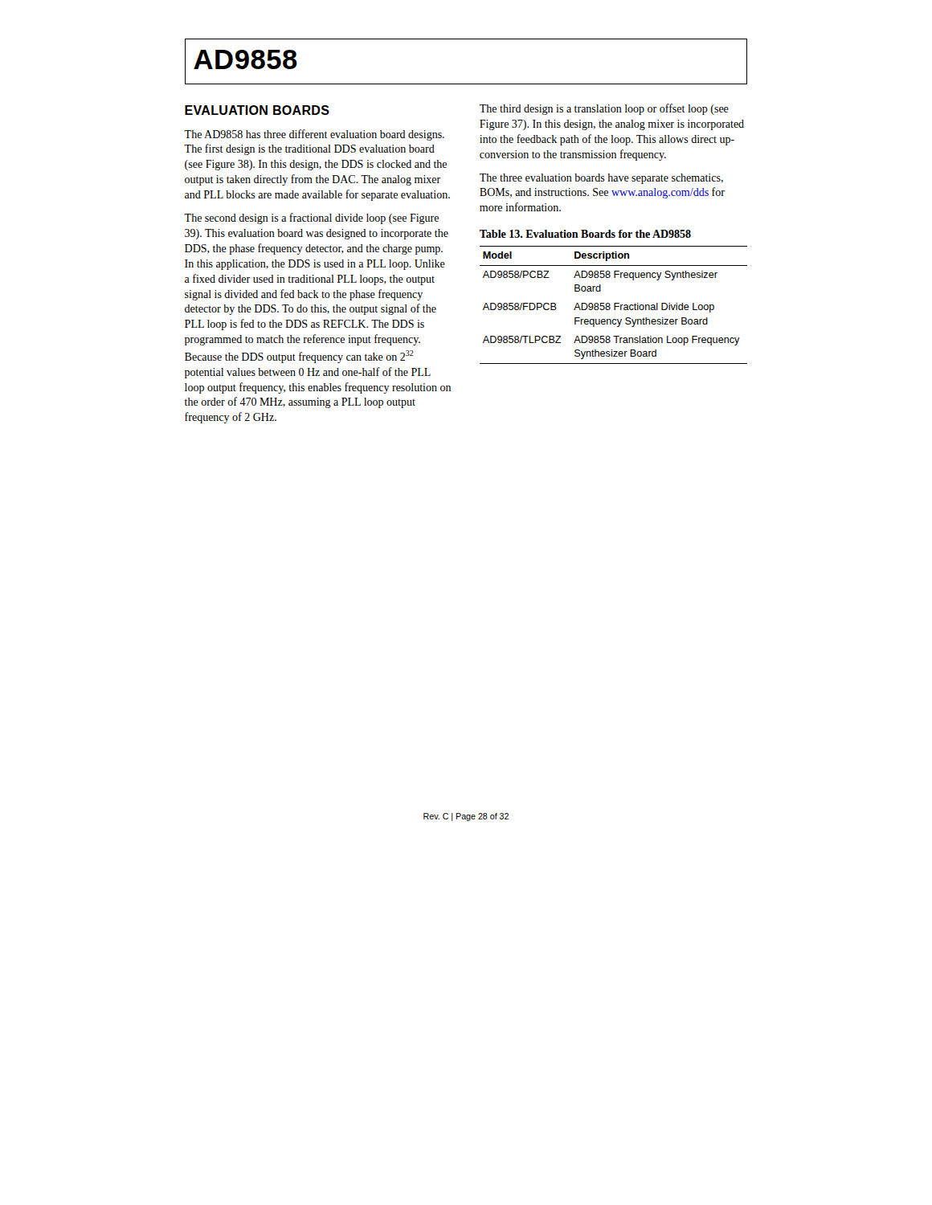AD9858
EVALUATION BOARDS
The AD9858 has three different evaluation board designs. The first design is the traditional DDS evaluation board (see Figure 38). In this design, the DDS is clocked and the output is taken directly from the DAC. The analog mixer and PLL blocks are made available for separate evaluation.
The second design is a fractional divide loop (see Figure 39). This evaluation board was designed to incorporate the DDS, the phase frequency detector, and the charge pump. In this application, the DDS is used in a PLL loop. Unlike a fixed divider used in traditional PLL loops, the output signal is divided and fed back to the phase frequency detector by the DDS. To do this, the output signal of the PLL loop is fed to the DDS as REFCLK. The DDS is programmed to match the reference input frequency. Because the DDS output frequency can take on 232 potential values between 0 Hz and one-half of the PLL loop output frequency, this enables frequency resolution on the order of 470 MHz, assuming a PLL loop output frequency of 2 GHz.
The third design is a translation loop or offset loop (see Figure 37). In this design, the analog mixer is incorporated into the feedback path of the loop. This allows direct up-conversion to the transmission frequency.
The three evaluation boards have separate schematics, BOMs, and instructions. See www.analog.com/dds for more information.
Table 13. Evaluation Boards for the AD9858
| Model | Description |
| --- | --- |
| AD9858/PCBZ | AD9858 Frequency Synthesizer Board |
| AD9858/FDPCB | AD9858 Fractional Divide Loop Frequency Synthesizer Board |
| AD9858/TLPCBZ | AD9858 Translation Loop Frequency Synthesizer Board |
Rev. C | Page 28 of 32